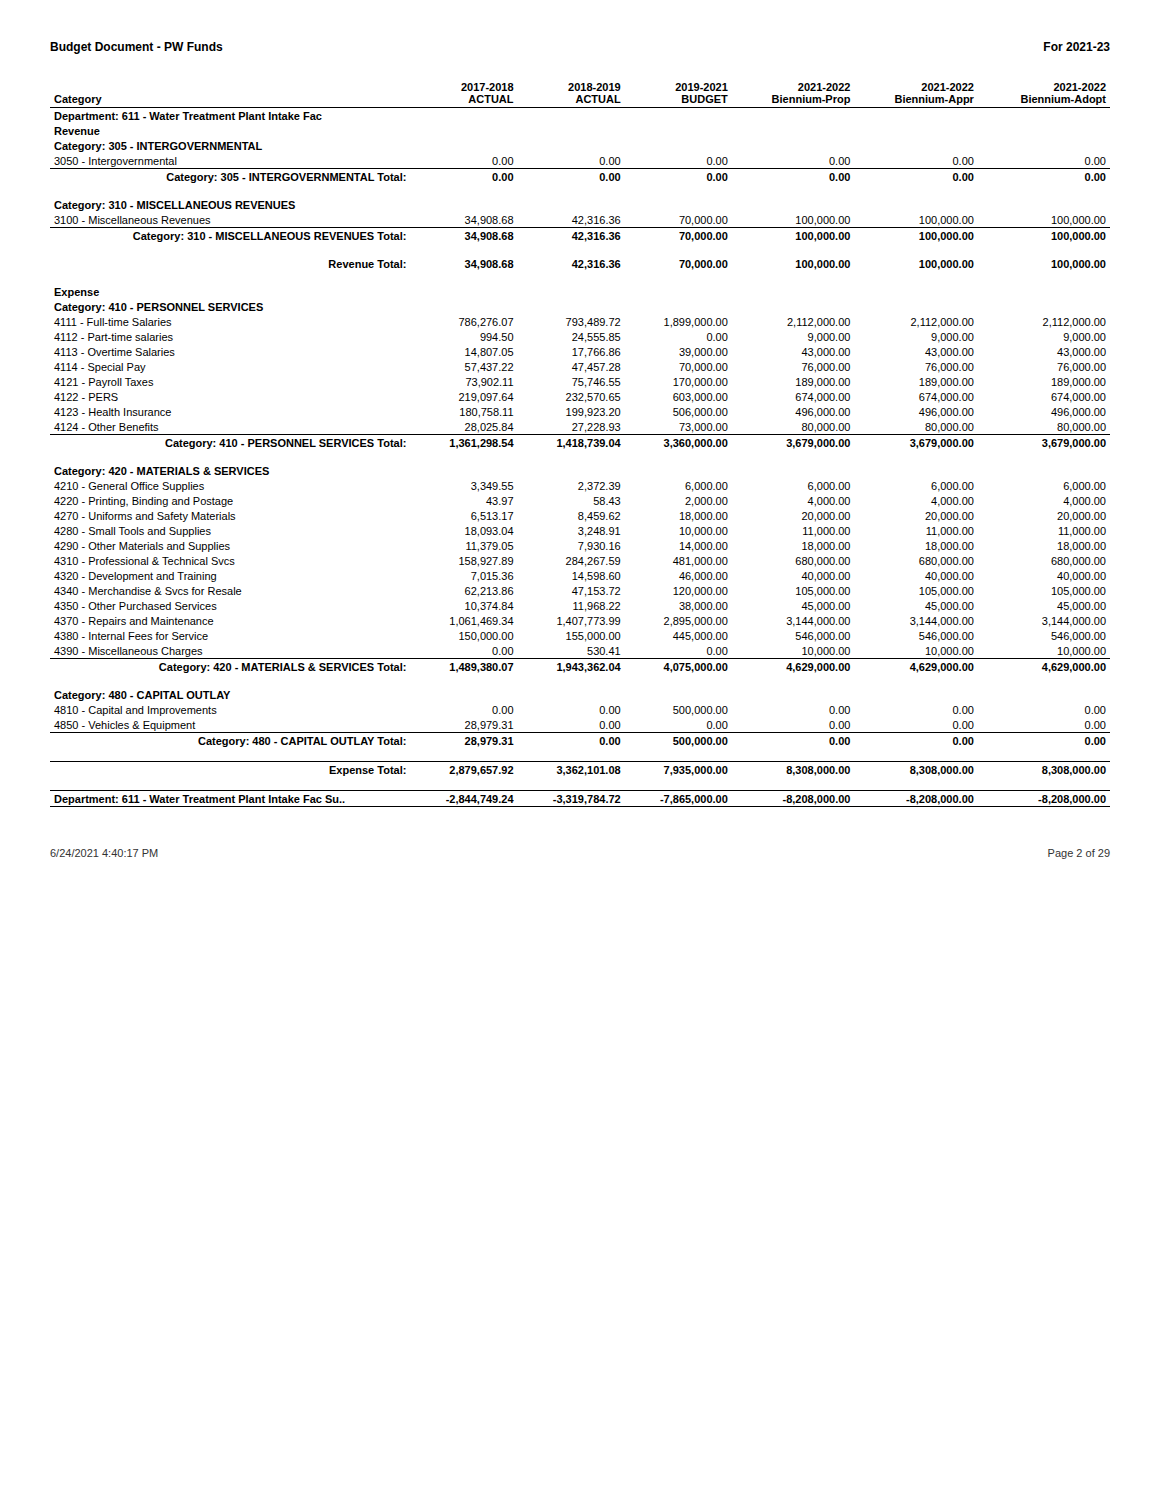Budget Document - PW Funds
For 2021-23
| Category | 2017-2018 ACTUAL | 2018-2019 ACTUAL | 2019-2021 BUDGET | 2021-2022 Biennium-Prop | 2021-2022 Biennium-Appr | 2021-2022 Biennium-Adopt |
| --- | --- | --- | --- | --- | --- | --- |
| Department: 611 - Water Treatment Plant Intake Fac |
| Revenue |
| Category: 305 - INTERGOVERNMENTAL |
| 3050 - Intergovernmental | 0.00 | 0.00 | 0.00 | 0.00 | 0.00 | 0.00 |
| Category: 305 - INTERGOVERNMENTAL Total: | 0.00 | 0.00 | 0.00 | 0.00 | 0.00 | 0.00 |
| Category: 310 - MISCELLANEOUS REVENUES |
| 3100 - Miscellaneous Revenues | 34,908.68 | 42,316.36 | 70,000.00 | 100,000.00 | 100,000.00 | 100,000.00 |
| Category: 310 - MISCELLANEOUS REVENUES Total: | 34,908.68 | 42,316.36 | 70,000.00 | 100,000.00 | 100,000.00 | 100,000.00 |
| Revenue Total: | 34,908.68 | 42,316.36 | 70,000.00 | 100,000.00 | 100,000.00 | 100,000.00 |
| Expense |
| Category: 410 - PERSONNEL SERVICES |
| 4111 - Full-time Salaries | 786,276.07 | 793,489.72 | 1,899,000.00 | 2,112,000.00 | 2,112,000.00 | 2,112,000.00 |
| 4112 - Part-time salaries | 994.50 | 24,555.85 | 0.00 | 9,000.00 | 9,000.00 | 9,000.00 |
| 4113 - Overtime Salaries | 14,807.05 | 17,766.86 | 39,000.00 | 43,000.00 | 43,000.00 | 43,000.00 |
| 4114 - Special Pay | 57,437.22 | 47,457.28 | 70,000.00 | 76,000.00 | 76,000.00 | 76,000.00 |
| 4121 - Payroll Taxes | 73,902.11 | 75,746.55 | 170,000.00 | 189,000.00 | 189,000.00 | 189,000.00 |
| 4122 - PERS | 219,097.64 | 232,570.65 | 603,000.00 | 674,000.00 | 674,000.00 | 674,000.00 |
| 4123 - Health Insurance | 180,758.11 | 199,923.20 | 506,000.00 | 496,000.00 | 496,000.00 | 496,000.00 |
| 4124 - Other Benefits | 28,025.84 | 27,228.93 | 73,000.00 | 80,000.00 | 80,000.00 | 80,000.00 |
| Category: 410 - PERSONNEL SERVICES Total: | 1,361,298.54 | 1,418,739.04 | 3,360,000.00 | 3,679,000.00 | 3,679,000.00 | 3,679,000.00 |
| Category: 420 - MATERIALS & SERVICES |
| 4210 - General Office Supplies | 3,349.55 | 2,372.39 | 6,000.00 | 6,000.00 | 6,000.00 | 6,000.00 |
| 4220 - Printing, Binding and Postage | 43.97 | 58.43 | 2,000.00 | 4,000.00 | 4,000.00 | 4,000.00 |
| 4270 - Uniforms and Safety Materials | 6,513.17 | 8,459.62 | 18,000.00 | 20,000.00 | 20,000.00 | 20,000.00 |
| 4280 - Small Tools and Supplies | 18,093.04 | 3,248.91 | 10,000.00 | 11,000.00 | 11,000.00 | 11,000.00 |
| 4290 - Other Materials and Supplies | 11,379.05 | 7,930.16 | 14,000.00 | 18,000.00 | 18,000.00 | 18,000.00 |
| 4310 - Professional & Technical Svcs | 158,927.89 | 284,267.59 | 481,000.00 | 680,000.00 | 680,000.00 | 680,000.00 |
| 4320 - Development and Training | 7,015.36 | 14,598.60 | 46,000.00 | 40,000.00 | 40,000.00 | 40,000.00 |
| 4340 - Merchandise & Svcs for Resale | 62,213.86 | 47,153.72 | 120,000.00 | 105,000.00 | 105,000.00 | 105,000.00 |
| 4350 - Other Purchased Services | 10,374.84 | 11,968.22 | 38,000.00 | 45,000.00 | 45,000.00 | 45,000.00 |
| 4370 - Repairs and Maintenance | 1,061,469.34 | 1,407,773.99 | 2,895,000.00 | 3,144,000.00 | 3,144,000.00 | 3,144,000.00 |
| 4380 - Internal Fees for Service | 150,000.00 | 155,000.00 | 445,000.00 | 546,000.00 | 546,000.00 | 546,000.00 |
| 4390 - Miscellaneous Charges | 0.00 | 530.41 | 0.00 | 10,000.00 | 10,000.00 | 10,000.00 |
| Category: 420 - MATERIALS & SERVICES Total: | 1,489,380.07 | 1,943,362.04 | 4,075,000.00 | 4,629,000.00 | 4,629,000.00 | 4,629,000.00 |
| Category: 480 - CAPITAL OUTLAY |
| 4810 - Capital and Improvements | 0.00 | 0.00 | 500,000.00 | 0.00 | 0.00 | 0.00 |
| 4850 - Vehicles & Equipment | 28,979.31 | 0.00 | 0.00 | 0.00 | 0.00 | 0.00 |
| Category: 480 - CAPITAL OUTLAY Total: | 28,979.31 | 0.00 | 500,000.00 | 0.00 | 0.00 | 0.00 |
| Expense Total: | 2,879,657.92 | 3,362,101.08 | 7,935,000.00 | 8,308,000.00 | 8,308,000.00 | 8,308,000.00 |
| Department: 611 - Water Treatment Plant Intake Fac Su.. | -2,844,749.24 | -3,319,784.72 | -7,865,000.00 | -8,208,000.00 | -8,208,000.00 | -8,208,000.00 |
6/24/2021 4:40:17 PM
Page 2 of 29